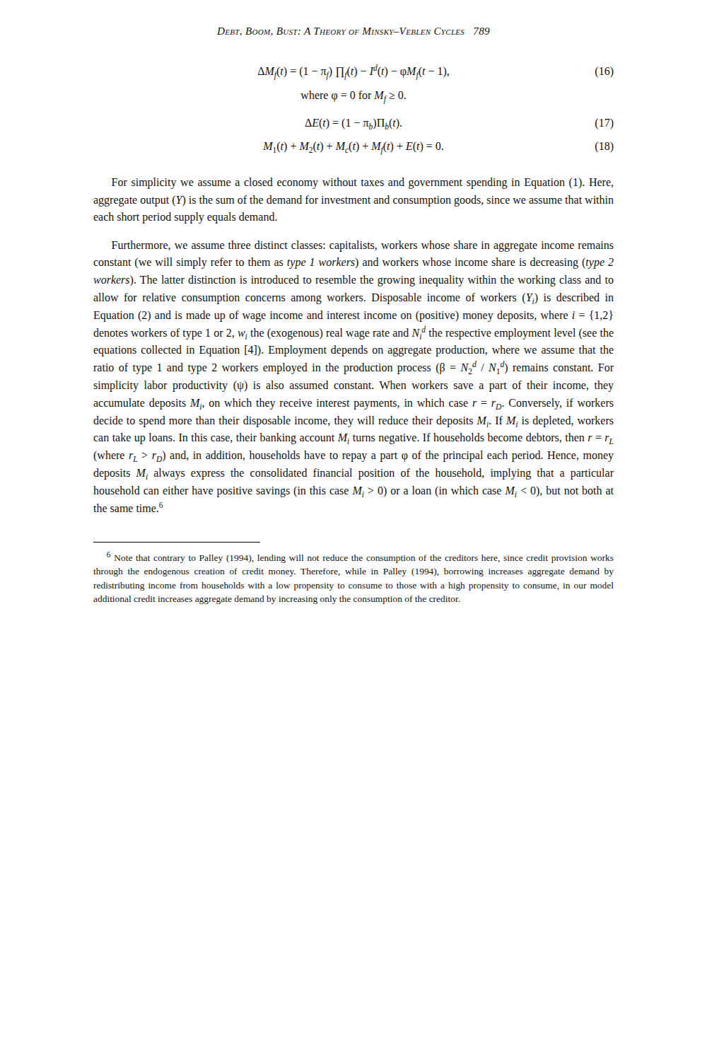Debt, Boom, Bust: A Theory of Minsky–Veblen Cycles789
ΔMf(t) = (1 − πf) ∏f(t) − Id(t) − φMf(t − 1), (16)
where φ = 0 for Mf ≥ 0.
ΔE(t) = (1 − πb)Πb(t). (17)
M1(t) + M2(t) + Mc(t) + Mf(t) + E(t) = 0. (18)
For simplicity we assume a closed economy without taxes and government spending in Equation (1). Here, aggregate output (Y) is the sum of the demand for investment and consumption goods, since we assume that within each short period supply equals demand.
Furthermore, we assume three distinct classes: capitalists, workers whose share in aggregate income remains constant (we will simply refer to them as type 1 workers) and workers whose income share is decreasing (type 2 workers). The latter distinction is introduced to resemble the growing inequality within the working class and to allow for relative consumption concerns among workers. Disposable income of workers (Yi) is described in Equation (2) and is made up of wage income and interest income on (positive) money deposits, where i = {1,2} denotes workers of type 1 or 2, wi the (exogenous) real wage rate and Nid the respective employment level (see the equations collected in Equation [4]). Employment depends on aggregate production, where we assume that the ratio of type 1 and type 2 workers employed in the production process (β = N2d / N1d) remains constant. For simplicity labor productivity (ψ) is also assumed constant. When workers save a part of their income, they accumulate deposits Mi, on which they receive interest payments, in which case r = rD. Conversely, if workers decide to spend more than their disposable income, they will reduce their deposits Mi. If Mi is depleted, workers can take up loans. In this case, their banking account Mi turns negative. If households become debtors, then r = rL (where rL > rD) and, in addition, households have to repay a part φ of the principal each period. Hence, money deposits Mi always express the consolidated financial position of the household, implying that a particular household can either have positive savings (in this case Mi > 0) or a loan (in which case Mi < 0), but not both at the same time.6
6 Note that contrary to Palley (1994), lending will not reduce the consumption of the creditors here, since credit provision works through the endogenous creation of credit money. Therefore, while in Palley (1994), borrowing increases aggregate demand by redistributing income from households with a low propensity to consume to those with a high propensity to consume, in our model additional credit increases aggregate demand by increasing only the consumption of the creditor.